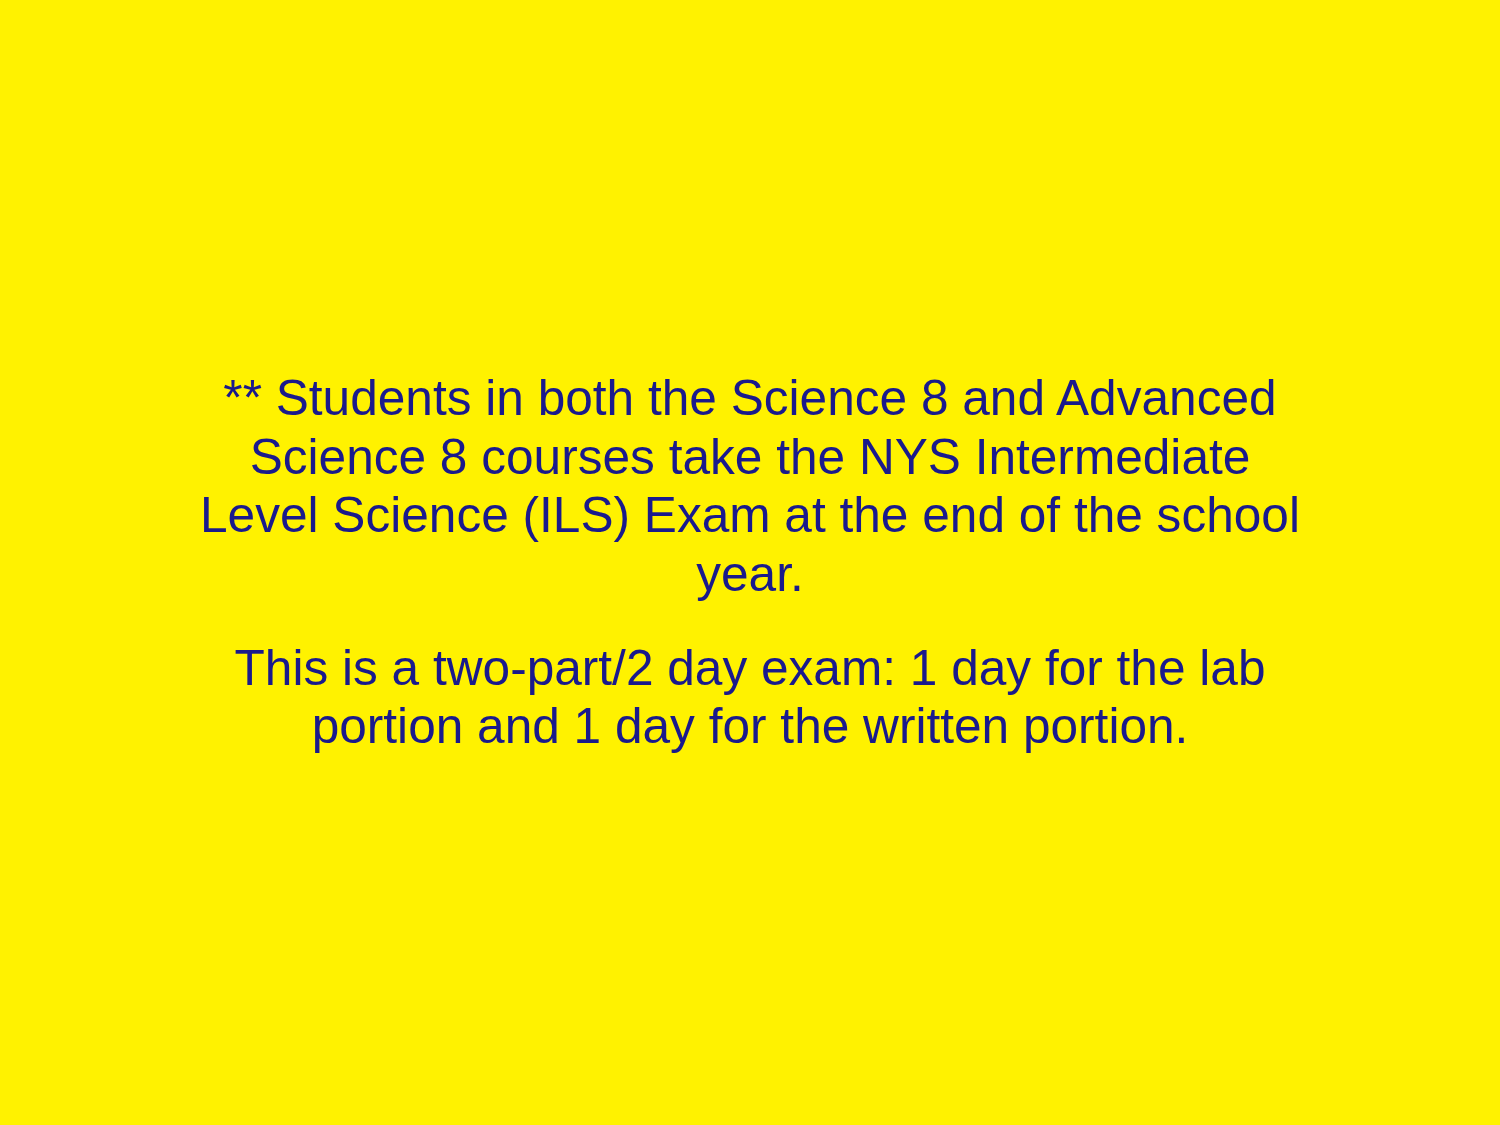** Students in both the Science 8 and Advanced Science 8 courses take the NYS Intermediate Level Science (ILS) Exam at the end of the school year.
This is a two-part/2 day exam: 1 day for the lab portion and 1 day for the written portion.